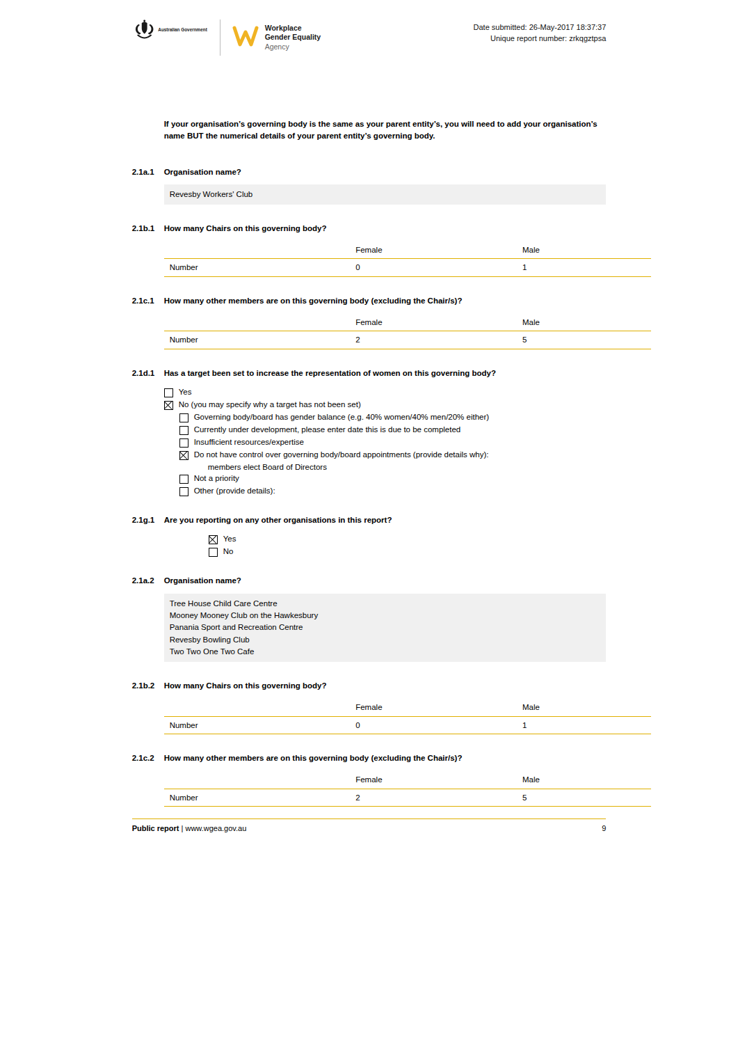Australian Government
Workplace
Gender Equality
Agency
Date submitted: 26-May-2017 18:37:37
Unique report number: zrkqgztpsa
If your organisation’s governing body is the same as your parent entity’s, you will need to add your organisation’s name BUT the numerical details of your parent entity’s governing body.
2.1a.1 Organisation name?
Revesby Workers' Club
2.1b.1 How many Chairs on this governing body?
| | Female | Male |
| --- | --- | --- |
| Number | 0 | 1 |
2.1c.1 How many other members are on this governing body (excluding the Chair/s)?
| | Female | Male |
| --- | --- | --- |
| Number | 2 | 5 |
2.1d.1 Has a target been set to increase the representation of women on this governing body?
Yes
No (you may specify why a target has not been set)
Governing body/board has gender balance (e.g. 40% women/40% men/20% either)
Currently under development, please enter date this is due to be completed
Insufficient resources/expertise
Do not have control over governing body/board appointments (provide details why):
members elect Board of Directors
Not a priority
Other (provide details):
2.1g.1 Are you reporting on any other organisations in this report?
Yes
No
2.1a.2 Organisation name?
Tree House Child Care Centre
Mooney Mooney Club on the Hawkesbury
Panania Sport and Recreation Centre
Revesby Bowling Club
Two Two One Two Cafe
2.1b.2 How many Chairs on this governing body?
| | Female | Male |
| --- | --- | --- |
| Number | 0 | 1 |
2.1c.2 How many other members are on this governing body (excluding the Chair/s)?
| | Female | Male |
| --- | --- | --- |
| Number | 2 | 5 |
Public report | www.wgea.gov.au
9